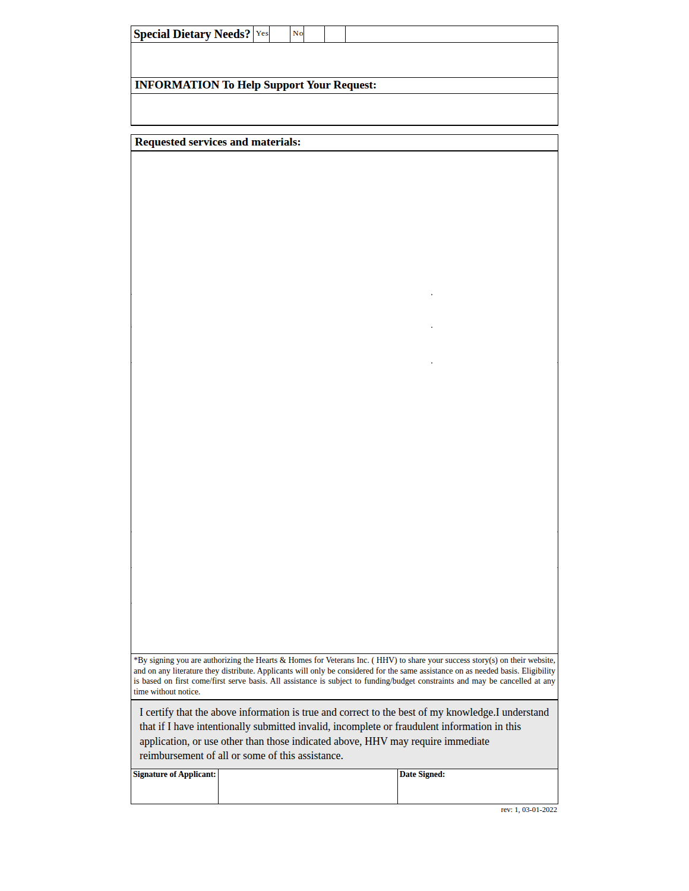| Special Dietary Needs? | Yes | | No | | | |
INFORMATION To Help Support Your Request:
Requested services and materials:
*By signing you are authorizing the Hearts & Homes for Veterans Inc. ( HHV) to share your success story(s) on their website, and on any literature they distribute. Applicants will only be considered for the same assistance on as needed basis. Eligibility is based on first come/first serve basis. All assistance is subject to funding/budget constraints and may be cancelled at any time without notice.
I certify that the above information is true and correct to the best of my knowledge.I understand that if I have intentionally submitted invalid, incomplete or fraudulent information in this application, or use other than those indicated above, HHV may require immediate reimbursement of all or some of this assistance.
| Signature of Applicant: | | Date Signed: |
rev: 1, 03-01-2022